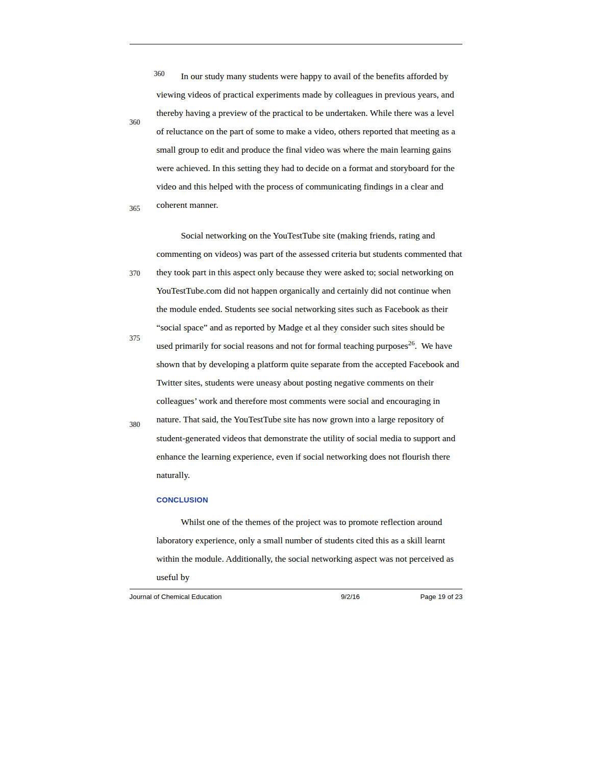In our study many students were happy to avail of the benefits afforded by viewing videos of practical experiments made by colleagues in previous years, and thereby having a preview of the practical to be undertaken. While there was a level of reluctance on the part of some to make a video, others reported that meeting as a small 360group to edit and produce the final video was where the main learning gains were achieved. In this setting they had to decide on a format and storyboard for the video and this helped with the process of communicating findings in a clear and coherent manner.
Social networking on the YouTestTube site (making friends, rating and commenting on videos) was part of the assessed criteria but students commented that they took part in this aspect only because they were asked to; social networking on YouTestTube.com did not happen organically and certainly did not continue when the module ended. Students see social networking sites such as Facebook as their “social space” and as reported by Madge et al they consider such sites should be used primarily for social reasons and not for formal teaching purposes26. We have shown that by developing a platform quite separate from the accepted Facebook and Twitter sites, students were uneasy about posting negative comments on their colleagues’ work and therefore most comments were social and encouraging in nature. That said, the YouTestTube site has now grown into a large repository of student-generated videos that demonstrate the utility of social media to support and enhance the learning experience, even if social networking does not flourish there naturally.
CONCLUSION
Whilst one of the themes of the project was to promote reflection around laboratory experience, only a small number of students cited this as a skill learnt within the module. Additionally, the social networking aspect was not perceived as useful by
360 365 370 375 380
Journal of Chemical Education
9/2/16
Page 19 of 23